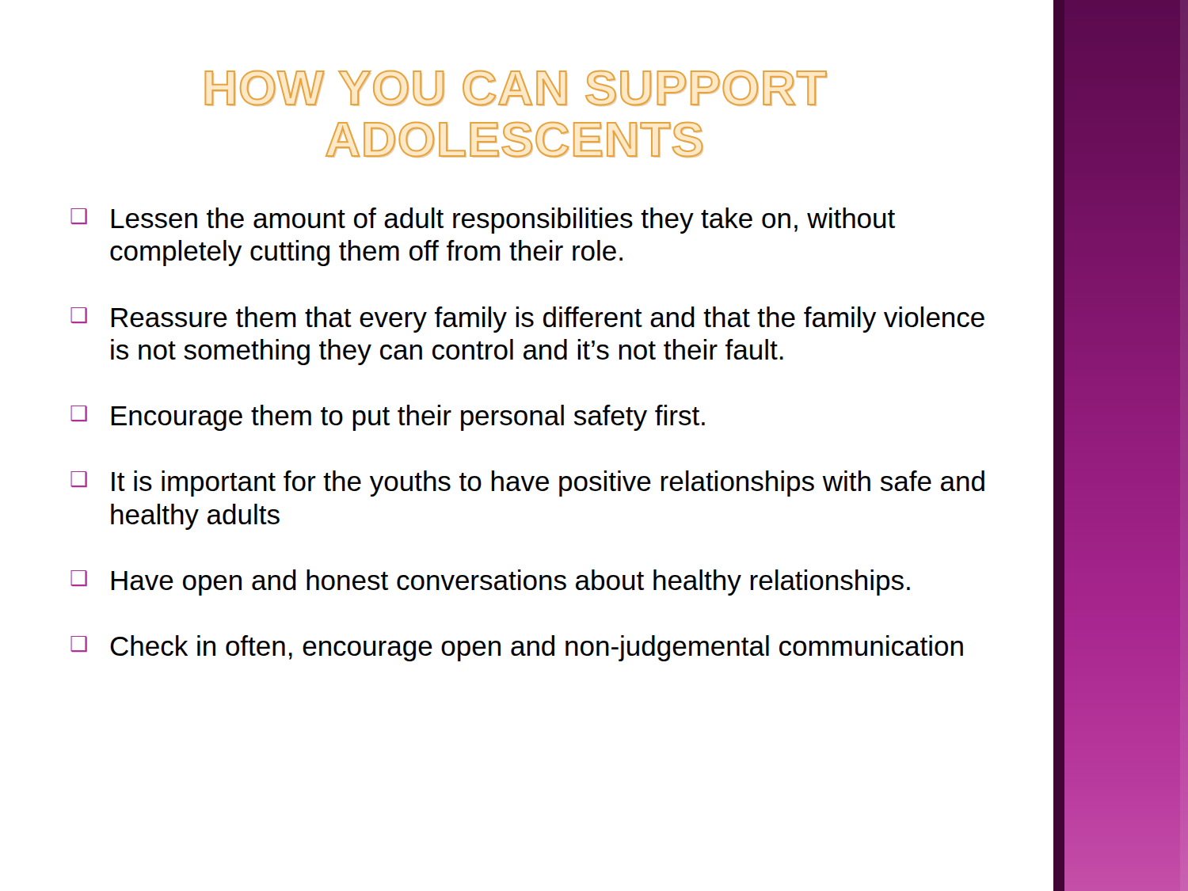How you can support adolescents
Lessen the amount of adult responsibilities they take on, without completely cutting them off from their role.
Reassure them that every family is different and that the family violence is not something they can control and it’s not their fault.
Encourage them to put their personal safety first.
It is important for the youths to have positive relationships with safe and healthy adults
Have open and honest conversations about healthy relationships.
Check in often, encourage open and non-judgemental communication